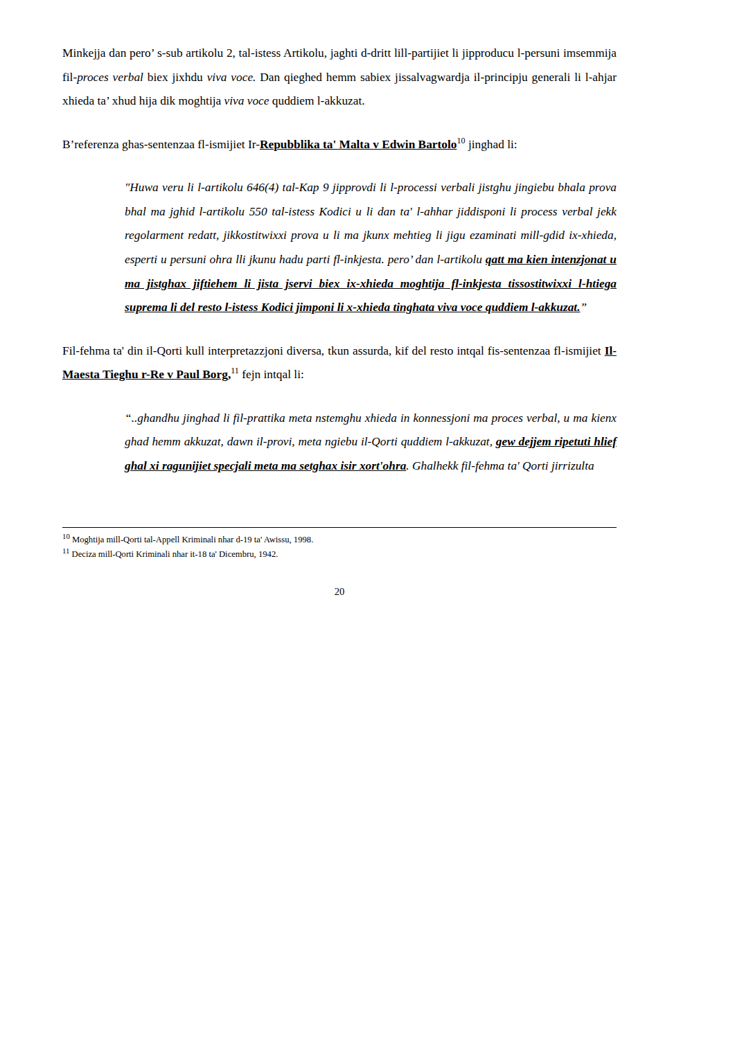Minkejja dan pero’ s-sub artikolu 2, tal-istess Artikolu, jaghti d-dritt lill-partijiet li jipproducu l-persuni imsemmija fil-proces verbal biex jixhdu viva voce. Dan qieghed hemm sabiex jissalvagwardja il-principju generali li l-ahjar xhieda ta’ xhud hija dik moghtija viva voce quddiem l-akkuzat.
B’referenza ghas-sentenzaa fl-ismijiet Ir-Repubblika ta' Malta v Edwin Bartolo10 jinghad li:
"Huwa veru li l-artikolu 646(4) tal-Kap 9 jipprovdi li l-processi verbali jistghu jingiebu bhala prova bhal ma jghid l-artikolu 550 tal-istess Kodici u li dan ta' l-ahhar jiddisponi li process verbal jekk regolarment redatt, jikkostitwixxi prova u li ma jkunx mehtieg li jigu ezaminati mill-gdid ix-xhieda, esperti u persuni ohra lli jkunu hadu parti fl-inkjesta. pero’ dan l-artikolu qatt ma kien intenzjonat u ma jistghax jiftiehem li jista jservi biex ix-xhieda moghtija fl-inkjesta tissostitwixxi l-htiega suprema li del resto l-istess Kodici jimponi li x-xhieda tinghata viva voce quddiem l-akkuzat.”
Fil-fehma ta' din il-Qorti kull interpretazzjoni diversa, tkun assurda, kif del resto intqal fis-sentenzaa fl-ismijiet Il-Maesta Tieghu r-Re v Paul Borg,11 fejn intqal li:
“..ghandhu jinghad li fil-prattika meta nstemghu xhieda in konnessjoni ma proces verbal, u ma kienx ghad hemm akkuzat, dawn il-provi, meta ngiebu il-Qorti quddiem l-akkuzat, gew dejjem ripetuti hlief ghal xi ragunijiet specjali meta ma setghax isir xort'ohra. Ghalhekk fil-fehma ta' Qorti jirrizulta
10 Moghtija mill-Qorti tal-Appell Kriminali nhar d-19 ta' Awissu, 1998.
11 Deciza mill-Qorti Kriminali nhar it-18 ta' Dicembru, 1942.
20